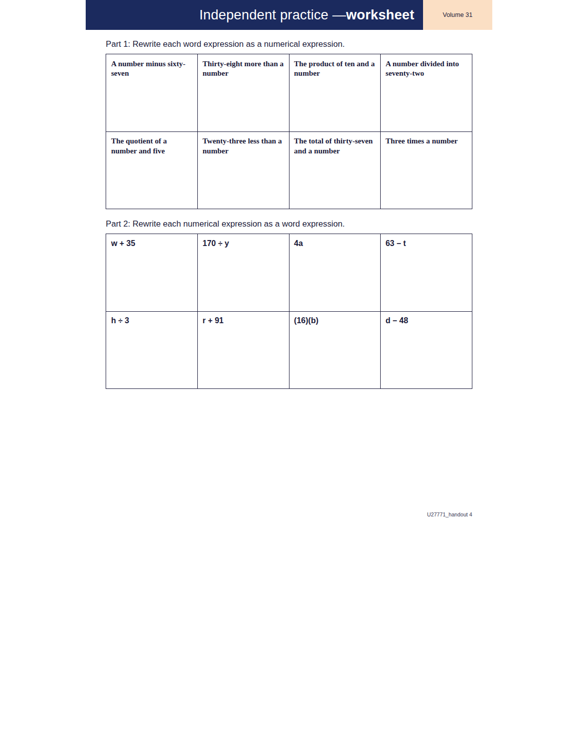Independent practice — worksheet
Volume 31
Part 1: Rewrite each word expression as a numerical expression.
| A number minus sixty-seven | Thirty-eight more than a number | The product of ten and a number | A number divided into seventy-two |
| The quotient of a number and five | Twenty-three less than a number | The total of thirty-seven and a number | Three times a number |
Part 2: Rewrite each numerical expression as a word expression.
| w + 35 | 170 ÷ y | 4a | 63 – t |
| h ÷ 3 | r + 91 | (16)(b) | d – 48 |
U27771_handout 4